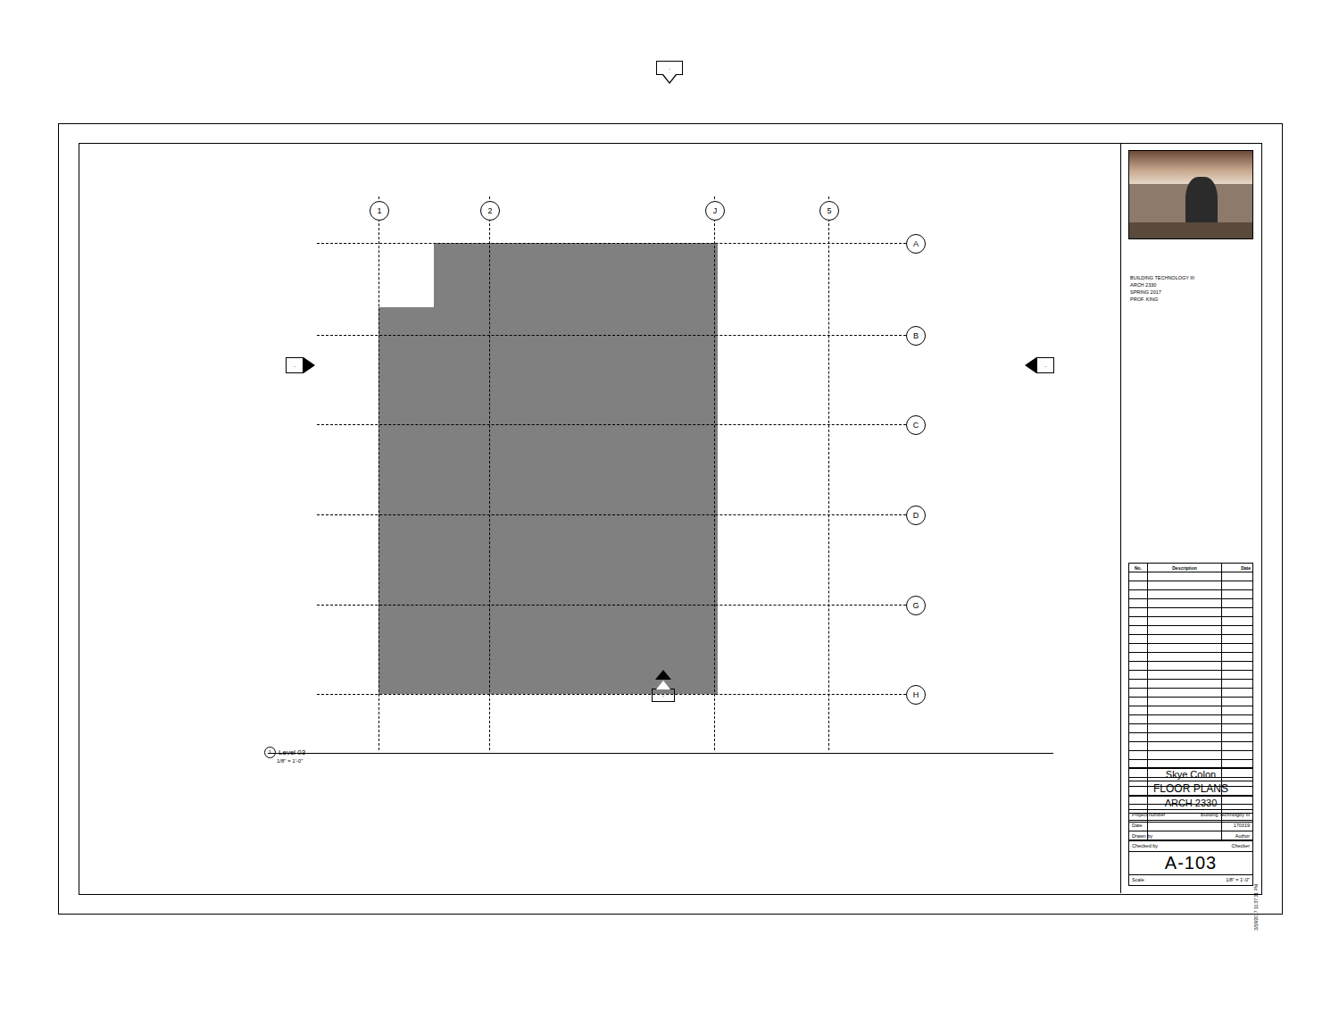-
-
-
1
2
J
5
A
B
C
D
G
H
-
1 Level 03 1/8" = 1'-0"
BUILDING TECHNOLOGY III
ARCH 2330
SPRING 2017
PROF. KING
| No. | Description | Date |
| --- | --- | --- |
Skye Colon
FLOOR PLANS
ARCH 2330
Project number Building Technolgoy III
Date 170319
Drawn by Author
Checked by Checker
A-103
Scale 1/8" = 1'-0"
3/19/2017 11:37:31 PM